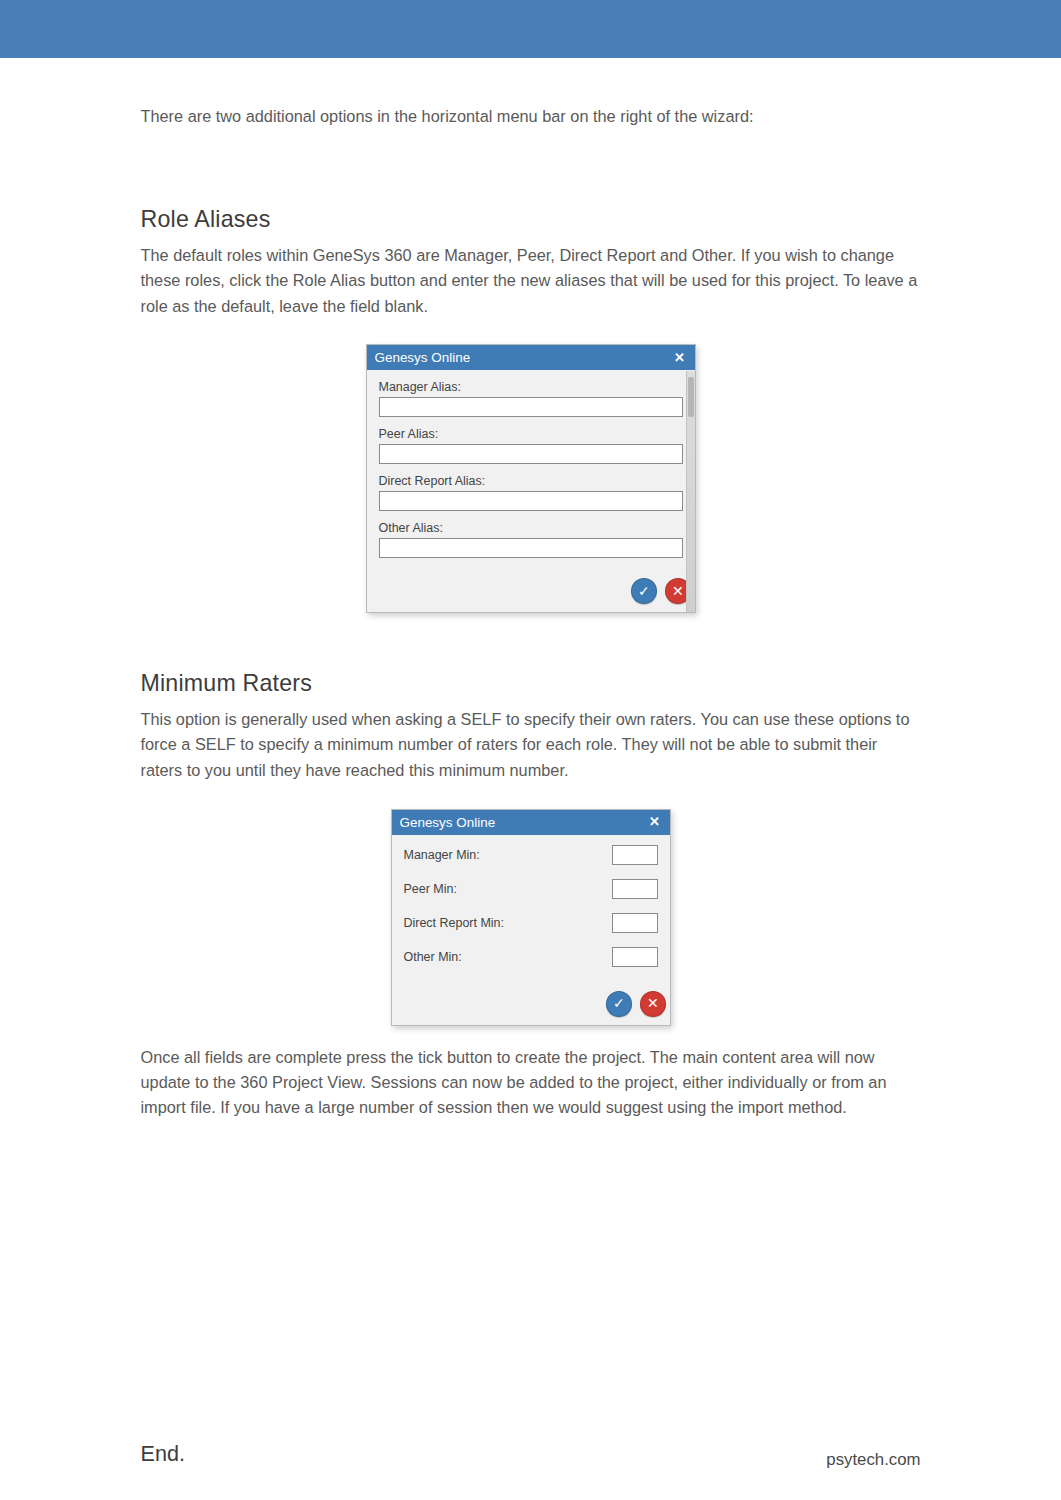There are two additional options in the horizontal menu bar on the right of the wizard:
Role Aliases
The default roles within GeneSys 360 are Manager, Peer, Direct Report and Other. If you wish to change these roles, click the Role Alias button and enter the new aliases that will be used for this project. To leave a role as the default, leave the field blank.
Genesys Online ✕
Manager Alias:
Peer Alias:
Direct Report Alias:
Other Alias:
✓ ✕
Minimum Raters
This option is generally used when asking a SELF to specify their own raters. You can use these options to force a SELF to specify a minimum number of raters for each role. They will not be able to submit their raters to you until they have reached this minimum number.
Genesys Online ✕
Manager Min:
Peer Min:
Direct Report Min:
Other Min:
✓ ✕
Once all fields are complete press the tick button to create the project. The main content area will now update to the 360 Project View. Sessions can now be added to the project, either individually or from an import file. If you have a large number of session then we would suggest using the import method.
End.
psytech.com